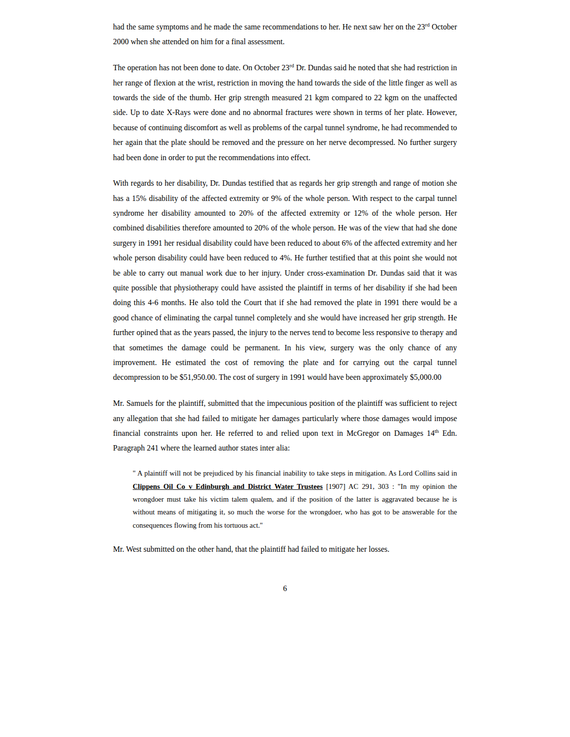had the same symptoms and he made the same recommendations to her. He next saw her on the 23rd October 2000 when she attended on him for a final assessment.
The operation has not been done to date. On October 23rd Dr. Dundas said he noted that she had restriction in her range of flexion at the wrist, restriction in moving the hand towards the side of the little finger as well as towards the side of the thumb. Her grip strength measured 21 kgm compared to 22 kgm on the unaffected side. Up to date X-Rays were done and no abnormal fractures were shown in terms of her plate. However, because of continuing discomfort as well as problems of the carpal tunnel syndrome, he had recommended to her again that the plate should be removed and the pressure on her nerve decompressed. No further surgery had been done in order to put the recommendations into effect.
With regards to her disability, Dr. Dundas testified that as regards her grip strength and range of motion she has a 15% disability of the affected extremity or 9% of the whole person. With respect to the carpal tunnel syndrome her disability amounted to 20% of the affected extremity or 12% of the whole person. Her combined disabilities therefore amounted to 20% of the whole person. He was of the view that had she done surgery in 1991 her residual disability could have been reduced to about 6% of the affected extremity and her whole person disability could have been reduced to 4%. He further testified that at this point she would not be able to carry out manual work due to her injury. Under cross-examination Dr. Dundas said that it was quite possible that physiotherapy could have assisted the plaintiff in terms of her disability if she had been doing this 4-6 months. He also told the Court that if she had removed the plate in 1991 there would be a good chance of eliminating the carpal tunnel completely and she would have increased her grip strength. He further opined that as the years passed, the injury to the nerves tend to become less responsive to therapy and that sometimes the damage could be permanent. In his view, surgery was the only chance of any improvement. He estimated the cost of removing the plate and for carrying out the carpal tunnel decompression to be $51,950.00. The cost of surgery in 1991 would have been approximately $5,000.00
Mr. Samuels for the plaintiff, submitted that the impecunious position of the plaintiff was sufficient to reject any allegation that she had failed to mitigate her damages particularly where those damages would impose financial constraints upon her. He referred to and relied upon text in McGregor on Damages 14th Edn. Paragraph 241 where the learned author states inter alia:
" A plaintiff will not be prejudiced by his financial inability to take steps in mitigation. As Lord Collins said in Clippens Oil Co v Edinburgh and District Water Trustees [1907] AC 291, 303 : "In my opinion the wrongdoer must take his victim talem qualem, and if the position of the latter is aggravated because he is without means of mitigating it, so much the worse for the wrongdoer, who has got to be answerable for the consequences flowing from his tortuous act."
Mr. West submitted on the other hand, that the plaintiff had failed to mitigate her losses.
6